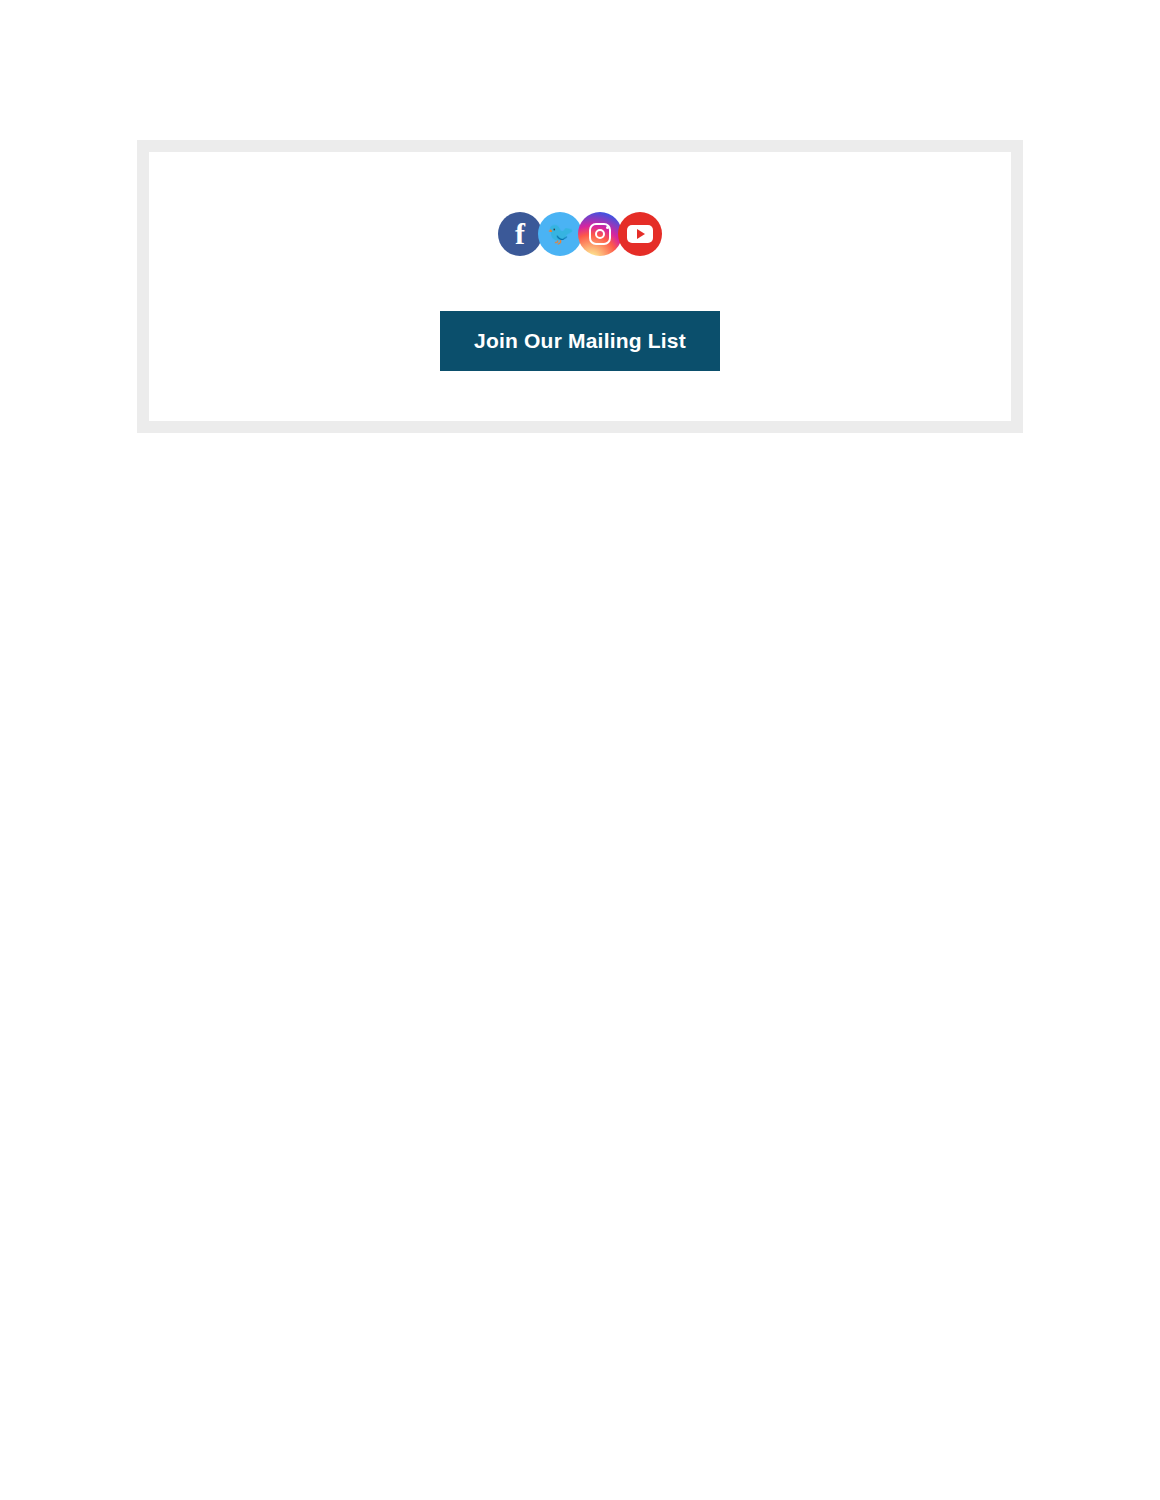Join Our Mailing List